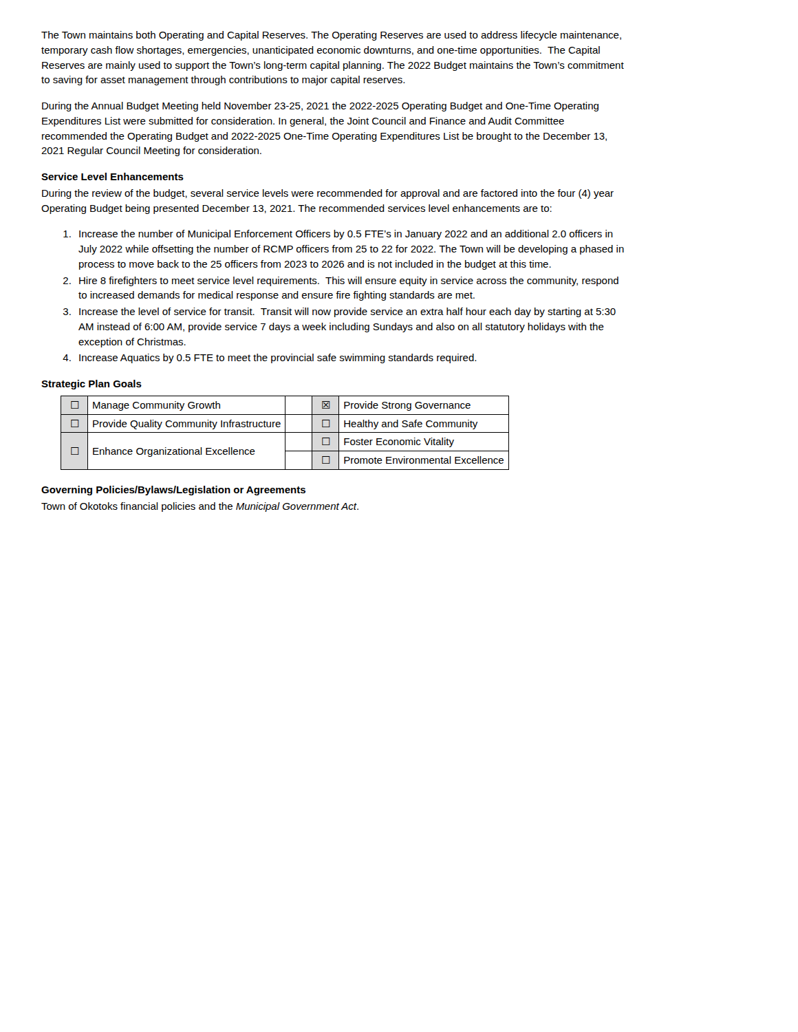The Town maintains both Operating and Capital Reserves. The Operating Reserves are used to address lifecycle maintenance, temporary cash flow shortages, emergencies, unanticipated economic downturns, and one-time opportunities. The Capital Reserves are mainly used to support the Town’s long-term capital planning. The 2022 Budget maintains the Town’s commitment to saving for asset management through contributions to major capital reserves.
During the Annual Budget Meeting held November 23-25, 2021 the 2022-2025 Operating Budget and One-Time Operating Expenditures List were submitted for consideration. In general, the Joint Council and Finance and Audit Committee recommended the Operating Budget and 2022-2025 One-Time Operating Expenditures List be brought to the December 13, 2021 Regular Council Meeting for consideration.
Service Level Enhancements
During the review of the budget, several service levels were recommended for approval and are factored into the four (4) year Operating Budget being presented December 13, 2021. The recommended services level enhancements are to:
Increase the number of Municipal Enforcement Officers by 0.5 FTE’s in January 2022 and an additional 2.0 officers in July 2022 while offsetting the number of RCMP officers from 25 to 22 for 2022. The Town will be developing a phased in process to move back to the 25 officers from 2023 to 2026 and is not included in the budget at this time.
Hire 8 firefighters to meet service level requirements. This will ensure equity in service across the community, respond to increased demands for medical response and ensure fire fighting standards are met.
Increase the level of service for transit. Transit will now provide service an extra half hour each day by starting at 5:30 AM instead of 6:00 AM, provide service 7 days a week including Sundays and also on all statutory holidays with the exception of Christmas.
Increase Aquatics by 0.5 FTE to meet the provincial safe swimming standards required.
Strategic Plan Goals
| ☐ | Manage Community Growth | | ☒ | Provide Strong Governance |
| ☐ | Provide Quality Community Infrastructure | | ☐ | Healthy and Safe Community |
| ☐ | Enhance Organizational Excellence | | ☐ | Foster Economic Vitality |
| | ☐ | Promote Environmental Excellence |
Governing Policies/Bylaws/Legislation or Agreements
Town of Okotoks financial policies and the Municipal Government Act.